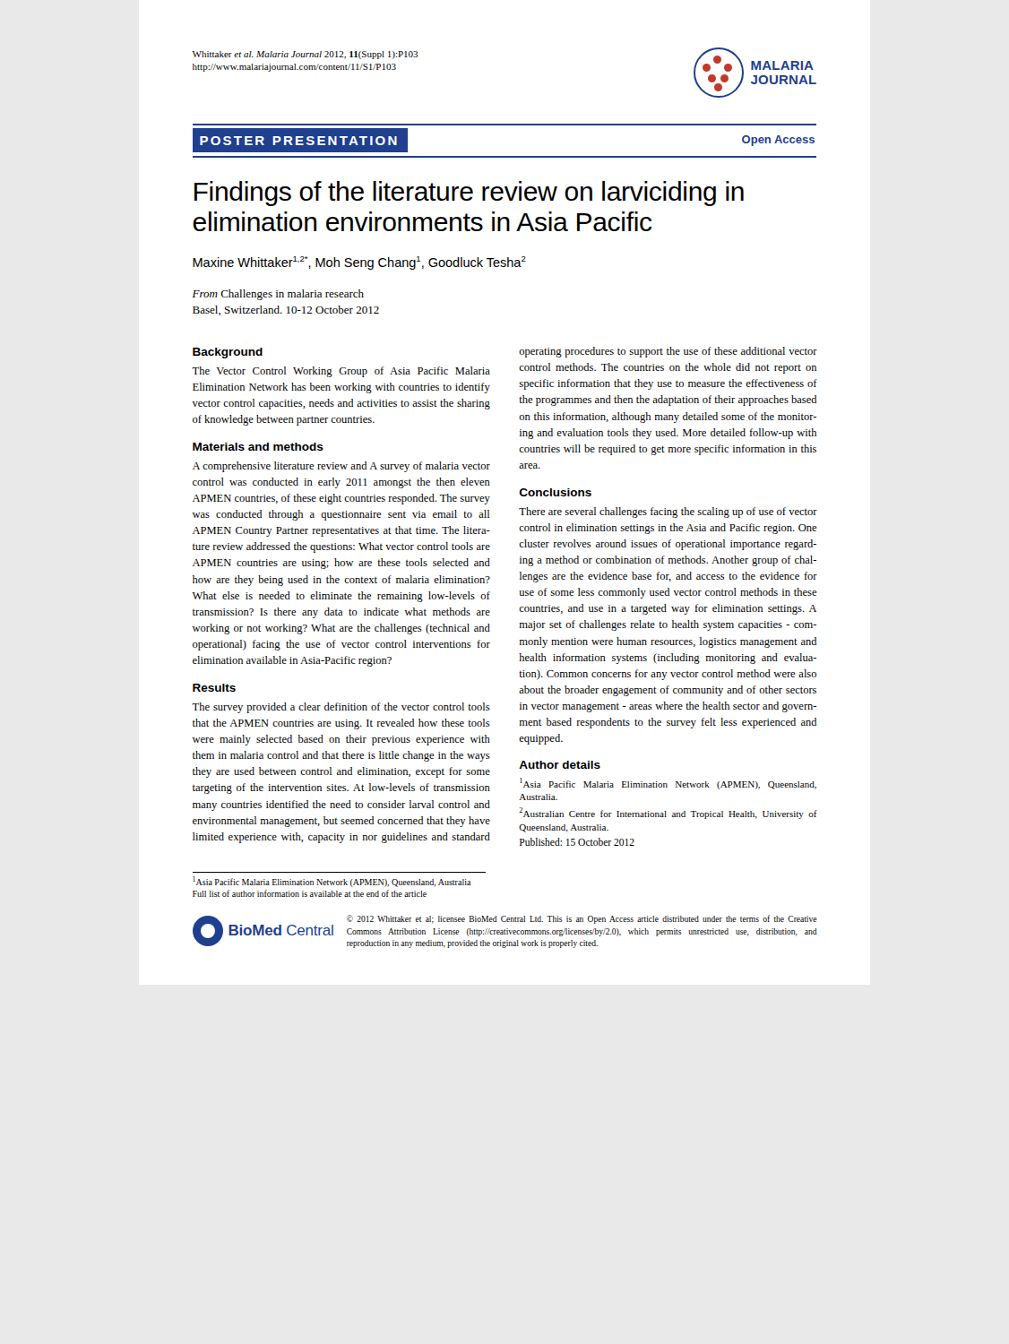Whittaker et al. Malaria Journal 2012, 11(Suppl 1):P103
http://www.malariajournal.com/content/11/S1/P103
MALARIA
JOURNAL
POSTER PRESENTATION
Open Access
Findings of the literature review on larviciding in elimination environments in Asia Pacific
Maxine Whittaker1,2*, Moh Seng Chang1, Goodluck Tesha2
From Challenges in malaria research
Basel, Switzerland. 10-12 October 2012
Background
The Vector Control Working Group of Asia Pacific Malaria Elimination Network has been working with countries to identify vector control capacities, needs and activities to assist the sharing of knowledge between partner countries.
Materials and methods
A comprehensive literature review and A survey of malaria vector control was conducted in early 2011 amongst the then eleven APMEN countries, of these eight countries responded. The survey was conducted through a questionnaire sent via email to all APMEN Country Partner representatives at that time. The literature review addressed the questions: What vector control tools are APMEN countries are using; how are these tools selected and how are they being used in the context of malaria elimination? What else is needed to eliminate the remaining low-levels of transmission? Is there any data to indicate what methods are working or not working? What are the challenges (technical and operational) facing the use of vector control interventions for elimination available in Asia-Pacific region?
Results
The survey provided a clear definition of the vector control tools that the APMEN countries are using. It revealed how these tools were mainly selected based on their previous experience with them in malaria control and that there is little change in the ways they are used between control and elimination, except for some targeting of the intervention sites. At low-levels of transmission many countries identified the need to consider larval control and environmental management, but seemed concerned that they have limited experience with, capacity in nor guidelines and standard operating procedures to support the use of these additional vector control methods. The countries on the whole did not report on specific information that they use to measure the effectiveness of the programmes and then the adaptation of their approaches based on this information, although many detailed some of the monitoring and evaluation tools they used. More detailed follow-up with countries will be required to get more specific information in this area.
Conclusions
There are several challenges facing the scaling up of use of vector control in elimination settings in the Asia and Pacific region. One cluster revolves around issues of operational importance regarding a method or combination of methods. Another group of challenges are the evidence base for, and access to the evidence for use of some less commonly used vector control methods in these countries, and use in a targeted way for elimination settings. A major set of challenges relate to health system capacities - commonly mention were human resources, logistics management and health information systems (including monitoring and evaluation). Common concerns for any vector control method were also about the broader engagement of community and of other sectors in vector management - areas where the health sector and government based respondents to the survey felt less experienced and equipped.
Author details
1Asia Pacific Malaria Elimination Network (APMEN), Queensland, Australia.
2Australian Centre for International and Tropical Health, University of Queensland, Australia.
Published: 15 October 2012
1Asia Pacific Malaria Elimination Network (APMEN), Queensland, Australia
Full list of author information is available at the end of the article
BioMed Central
© 2012 Whittaker et al; licensee BioMed Central Ltd. This is an Open Access article distributed under the terms of the Creative Commons Attribution License (http://creativecommons.org/licenses/by/2.0), which permits unrestricted use, distribution, and reproduction in any medium, provided the original work is properly cited.